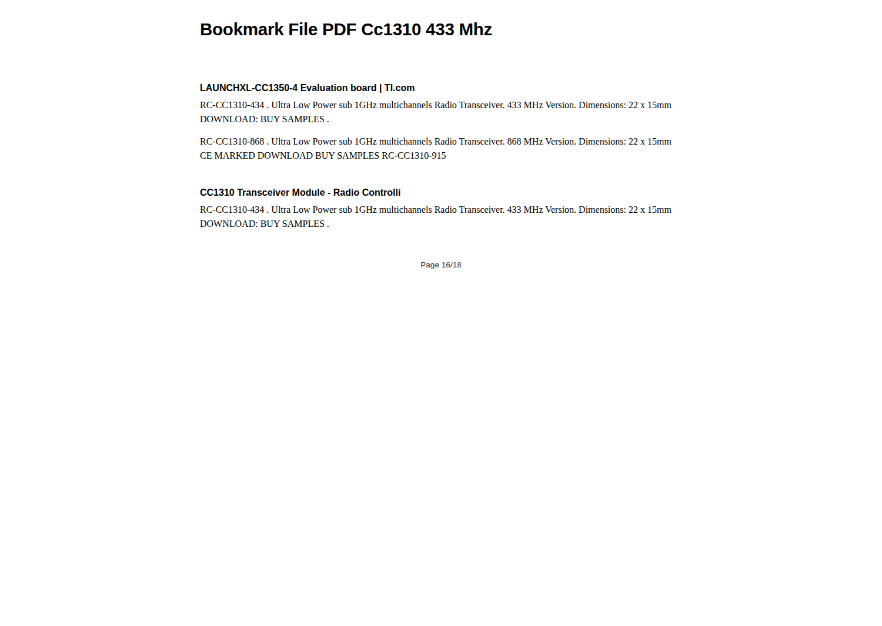Bookmark File PDF Cc1310 433 Mhz
LAUNCHXL-CC1350-4 Evaluation board | TI.com
RC-CC1310-434 . Ultra Low Power sub 1GHz multichannels Radio Transceiver. 433 MHz Version. Dimensions: 22 x 15mm DOWNLOAD: BUY SAMPLES .
RC-CC1310-868 . Ultra Low Power sub 1GHz multichannels Radio Transceiver. 868 MHz Version. Dimensions: 22 x 15mm CE MARKED DOWNLOAD BUY SAMPLES RC-CC1310-915
CC1310 Transceiver Module - Radio Controlli
RC-CC1310-434 . Ultra Low Power sub 1GHz multichannels Radio Transceiver. 433 MHz Version. Dimensions: 22 x 15mm DOWNLOAD: BUY SAMPLES .
Page 16/18